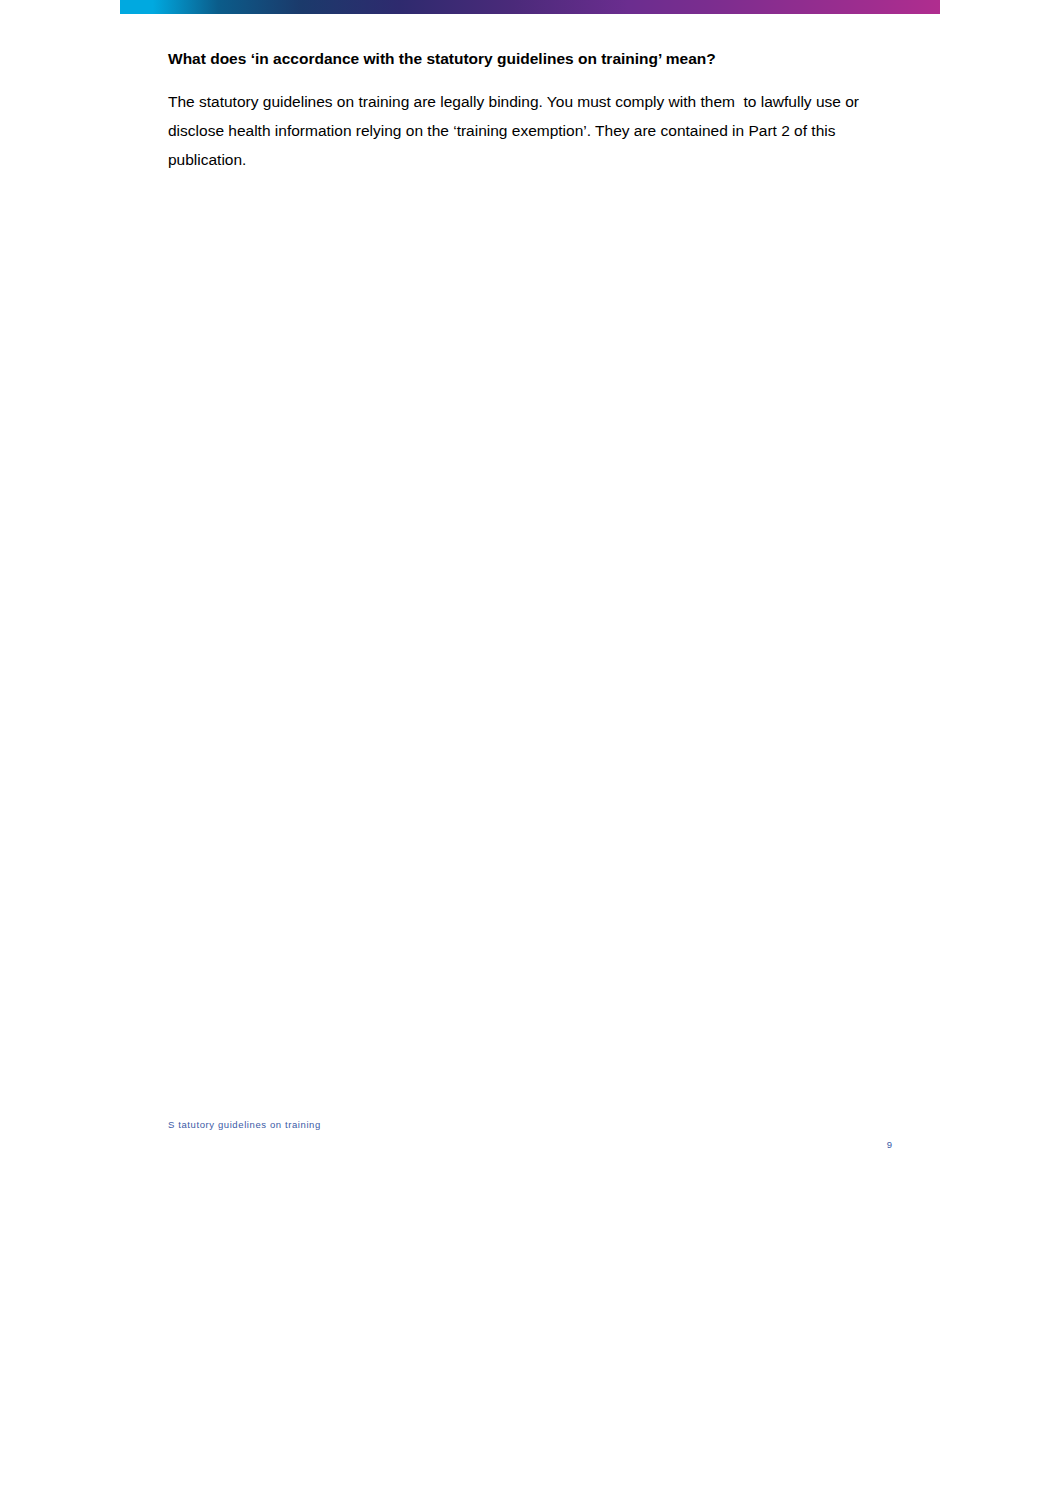What does ‘in accordance with the statutory guidelines on training’ mean?
The statutory guidelines on training are legally binding. You must comply with them to lawfully use or disclose health information relying on the ‘training exemption’. They are contained in Part 2 of this publication.
S tatutory guidelines on training
9